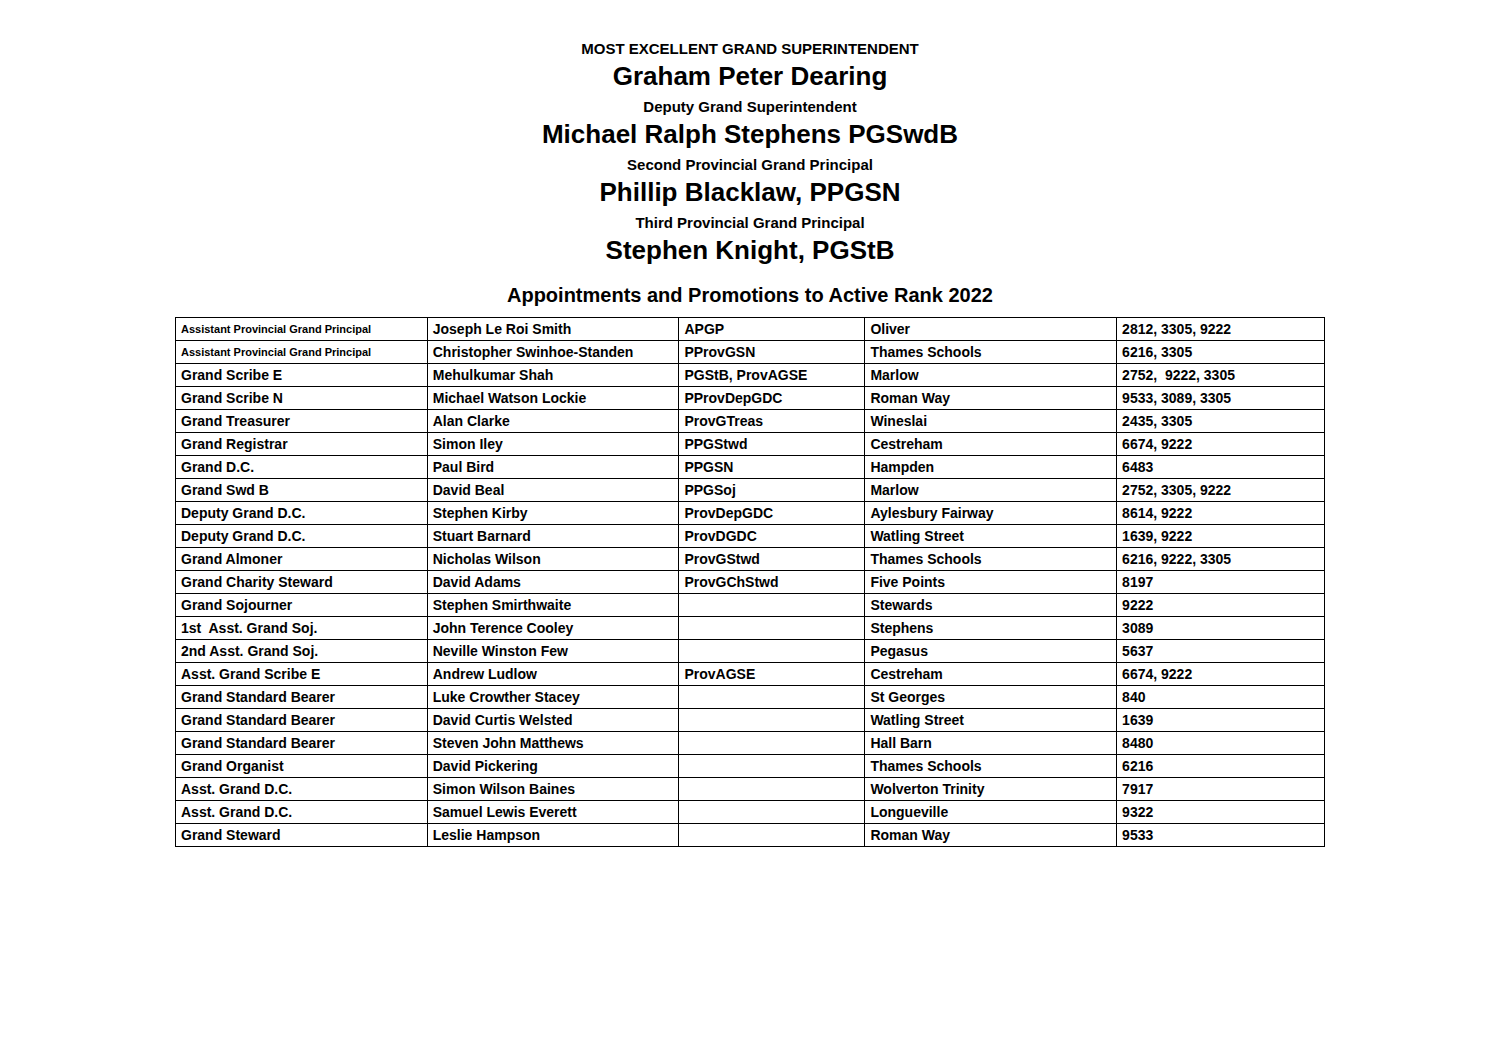MOST EXCELLENT GRAND SUPERINTENDENT
Graham Peter Dearing
Deputy Grand Superintendent
Michael Ralph Stephens PGSwdB
Second Provincial Grand Principal
Phillip Blacklaw, PPGSN
Third Provincial Grand Principal
Stephen Knight, PGStB
Appointments and Promotions to Active Rank 2022
| Assistant Provincial Grand Principal | Joseph Le Roi Smith | APGP | Oliver | 2812, 3305, 9222 |
| Assistant Provincial Grand Principal | Christopher Swinhoe-Standen | PProvGSN | Thames Schools | 6216, 3305 |
| Grand Scribe E | Mehulkumar Shah | PGStB, ProvAGSE | Marlow | 2752, 9222, 3305 |
| Grand Scribe N | Michael Watson Lockie | PProvDepGDC | Roman Way | 9533, 3089, 3305 |
| Grand Treasurer | Alan Clarke | ProvGTreas | Wineslai | 2435, 3305 |
| Grand Registrar | Simon Iley | PPGStwd | Cestreham | 6674, 9222 |
| Grand D.C. | Paul Bird | PPGSN | Hampden | 6483 |
| Grand Swd B | David Beal | PPGSoj | Marlow | 2752, 3305, 9222 |
| Deputy Grand D.C. | Stephen Kirby | ProvDepGDC | Aylesbury Fairway | 8614, 9222 |
| Deputy Grand D.C. | Stuart Barnard | ProvDGDC | Watling Street | 1639, 9222 |
| Grand Almoner | Nicholas Wilson | ProvGStwd | Thames Schools | 6216, 9222, 3305 |
| Grand Charity Steward | David Adams | ProvGChStwd | Five Points | 8197 |
| Grand Sojourner | Stephen Smirthwaite | | Stewards | 9222 |
| 1st Asst. Grand Soj. | John Terence Cooley | | Stephens | 3089 |
| 2nd Asst. Grand Soj. | Neville Winston Few | | Pegasus | 5637 |
| Asst. Grand Scribe E | Andrew Ludlow | ProvAGSE | Cestreham | 6674, 9222 |
| Grand Standard Bearer | Luke Crowther Stacey | | St Georges | 840 |
| Grand Standard Bearer | David Curtis Welsted | | Watling Street | 1639 |
| Grand Standard Bearer | Steven John Matthews | | Hall Barn | 8480 |
| Grand Organist | David Pickering | | Thames Schools | 6216 |
| Asst. Grand D.C. | Simon Wilson Baines | | Wolverton Trinity | 7917 |
| Asst. Grand D.C. | Samuel Lewis Everett | | Longueville | 9322 |
| Grand Steward | Leslie Hampson | | Roman Way | 9533 |